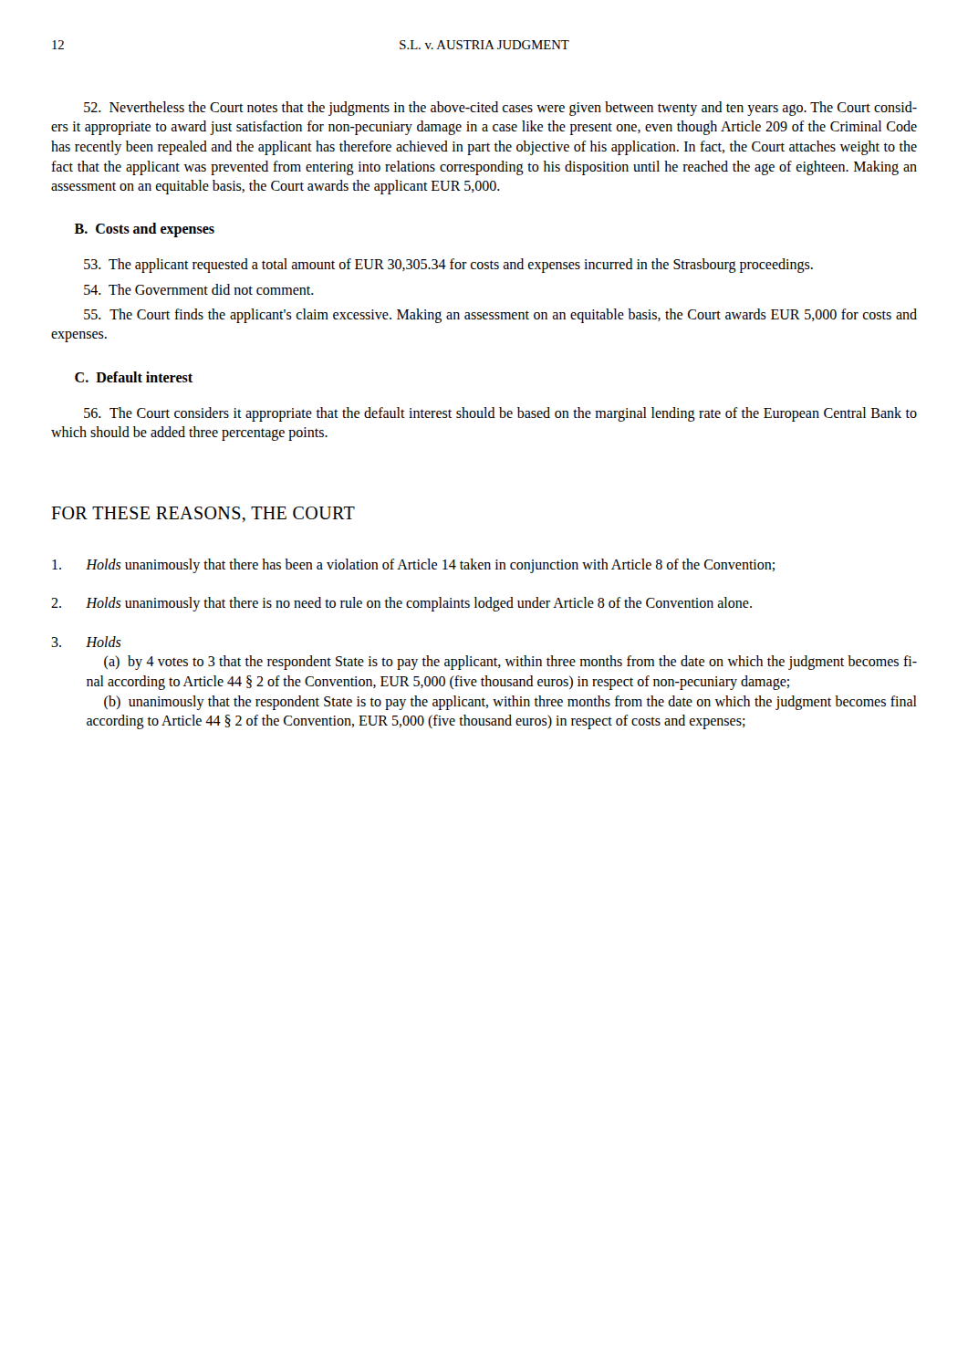12 S.L. v. AUSTRIA JUDGMENT
52. Nevertheless the Court notes that the judgments in the above-cited cases were given between twenty and ten years ago. The Court considers it appropriate to award just satisfaction for non-pecuniary damage in a case like the present one, even though Article 209 of the Criminal Code has recently been repealed and the applicant has therefore achieved in part the objective of his application. In fact, the Court attaches weight to the fact that the applicant was prevented from entering into relations corresponding to his disposition until he reached the age of eighteen. Making an assessment on an equitable basis, the Court awards the applicant EUR 5,000.
B. Costs and expenses
53. The applicant requested a total amount of EUR 30,305.34 for costs and expenses incurred in the Strasbourg proceedings.
54. The Government did not comment.
55. The Court finds the applicant's claim excessive. Making an assessment on an equitable basis, the Court awards EUR 5,000 for costs and expenses.
C. Default interest
56. The Court considers it appropriate that the default interest should be based on the marginal lending rate of the European Central Bank to which should be added three percentage points.
FOR THESE REASONS, THE COURT
1. Holds unanimously that there has been a violation of Article 14 taken in conjunction with Article 8 of the Convention;
2. Holds unanimously that there is no need to rule on the complaints lodged under Article 8 of the Convention alone.
3. Holds (a) by 4 votes to 3 that the respondent State is to pay the applicant, within three months from the date on which the judgment becomes final according to Article 44 § 2 of the Convention, EUR 5,000 (five thousand euros) in respect of non-pecuniary damage; (b) unanimously that the respondent State is to pay the applicant, within three months from the date on which the judgment becomes final according to Article 44 § 2 of the Convention, EUR 5,000 (five thousand euros) in respect of costs and expenses;